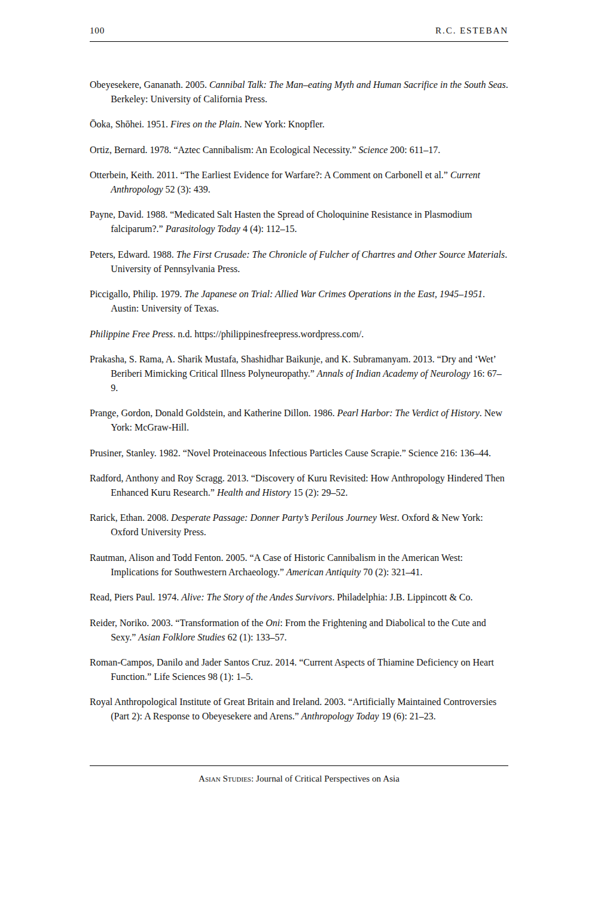100 R.C. Esteban
Obeyesekere, Gananath. 2005. Cannibal Talk: The Man–eating Myth and Human Sacrifice in the South Seas. Berkeley: University of California Press.
Ōoka, Shōhei. 1951. Fires on the Plain. New York: Knopfler.
Ortiz, Bernard. 1978. “Aztec Cannibalism: An Ecological Necessity.” Science 200: 611–17.
Otterbein, Keith. 2011. “The Earliest Evidence for Warfare?: A Comment on Carbonell et al.” Current Anthropology 52 (3): 439.
Payne, David. 1988. “Medicated Salt Hasten the Spread of Choloquinine Resistance in Plasmodium falciparum?.” Parasitology Today 4 (4): 112–15.
Peters, Edward. 1988. The First Crusade: The Chronicle of Fulcher of Chartres and Other Source Materials. University of Pennsylvania Press.
Piccigallo, Philip. 1979. The Japanese on Trial: Allied War Crimes Operations in the East, 1945–1951. Austin: University of Texas.
Philippine Free Press. n.d. https://philippinesfreepress.wordpress.com/.
Prakasha, S. Rama, A. Sharik Mustafa, Shashidhar Baikunje, and K. Subramanyam. 2013. “Dry and ‘Wet’ Beriberi Mimicking Critical Illness Polyneuropathy.” Annals of Indian Academy of Neurology 16: 67–9.
Prange, Gordon, Donald Goldstein, and Katherine Dillon. 1986. Pearl Harbor: The Verdict of History. New York: McGraw-Hill.
Prusiner, Stanley. 1982. “Novel Proteinaceous Infectious Particles Cause Scrapie.” Science 216: 136–44.
Radford, Anthony and Roy Scragg. 2013. “Discovery of Kuru Revisited: How Anthropology Hindered Then Enhanced Kuru Research.” Health and History 15 (2): 29–52.
Rarick, Ethan. 2008. Desperate Passage: Donner Party’s Perilous Journey West. Oxford & New York: Oxford University Press.
Rautman, Alison and Todd Fenton. 2005. “A Case of Historic Cannibalism in the American West: Implications for Southwestern Archaeology.” American Antiquity 70 (2): 321–41.
Read, Piers Paul. 1974. Alive: The Story of the Andes Survivors. Philadelphia: J.B. Lippincott & Co.
Reider, Noriko. 2003. “Transformation of the Oni: From the Frightening and Diabolical to the Cute and Sexy.” Asian Folklore Studies 62 (1): 133–57.
Roman-Campos, Danilo and Jader Santos Cruz. 2014. “Current Aspects of Thiamine Deficiency on Heart Function.” Life Sciences 98 (1): 1–5.
Royal Anthropological Institute of Great Britain and Ireland. 2003. “Artificially Maintained Controversies (Part 2): A Response to Obeyesekere and Arens.” Anthropology Today 19 (6): 21–23.
Asian Studies: Journal of Critical Perspectives on Asia